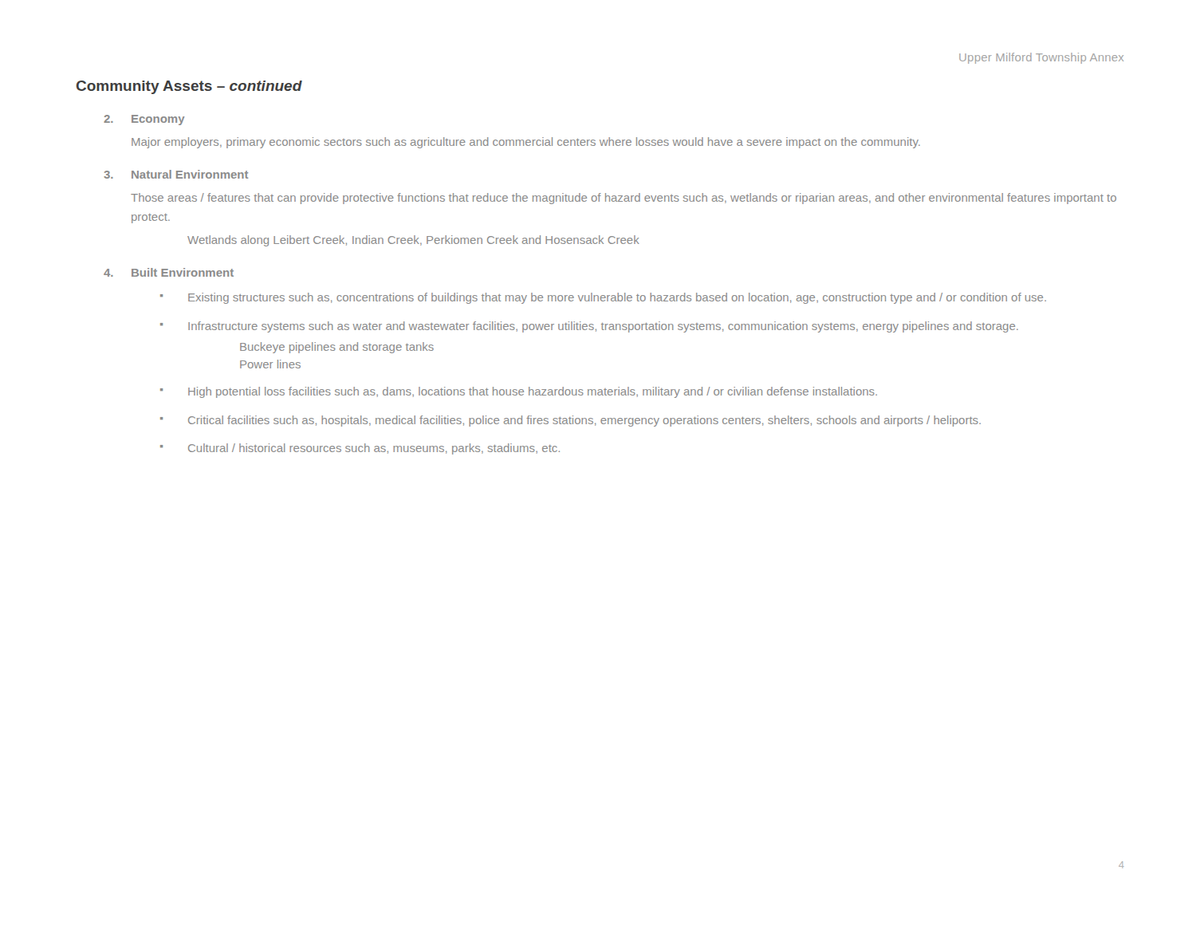Upper Milford Township Annex
Community Assets – continued
2. Economy
Major employers, primary economic sectors such as agriculture and commercial centers where losses would have a severe impact on the community.
3. Natural Environment
Those areas / features that can provide protective functions that reduce the magnitude of hazard events such as, wetlands or riparian areas, and other environmental features important to protect.
Wetlands along Leibert Creek, Indian Creek, Perkiomen Creek and Hosensack Creek
4. Built Environment
Existing structures such as, concentrations of buildings that may be more vulnerable to hazards based on location, age, construction type and / or condition of use.
Infrastructure systems such as water and wastewater facilities, power utilities, transportation systems, communication systems, energy pipelines and storage.
Buckeye pipelines and storage tanks
Power lines
High potential loss facilities such as, dams, locations that house hazardous materials, military and / or civilian defense installations.
Critical facilities such as, hospitals, medical facilities, police and fires stations, emergency operations centers, shelters, schools and airports / heliports.
Cultural / historical resources such as, museums, parks, stadiums, etc.
4